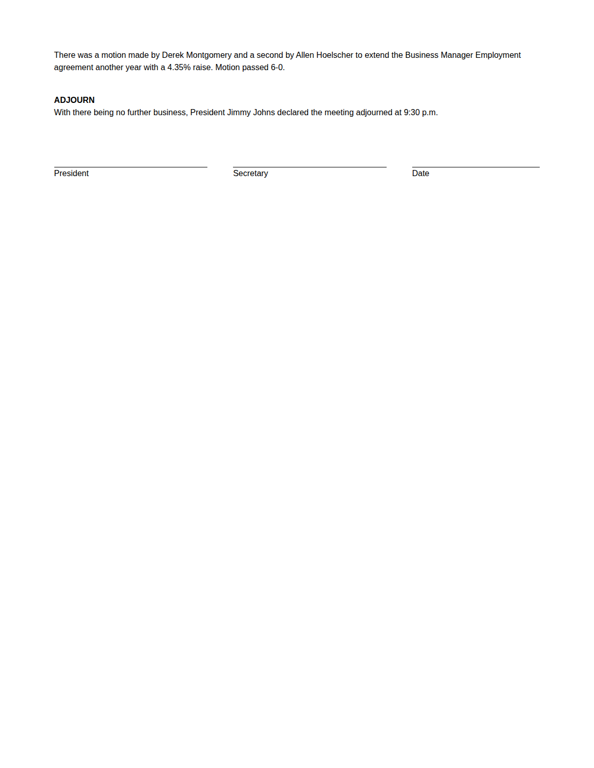There was a motion made by Derek Montgomery and a second by Allen Hoelscher to extend the Business Manager Employment agreement another year with a 4.35% raise. Motion passed 6-0.
Adjourn
With there being no further business, President Jimmy Johns declared the meeting adjourned at 9:30 p.m.
| President | | Secretary | | Date |